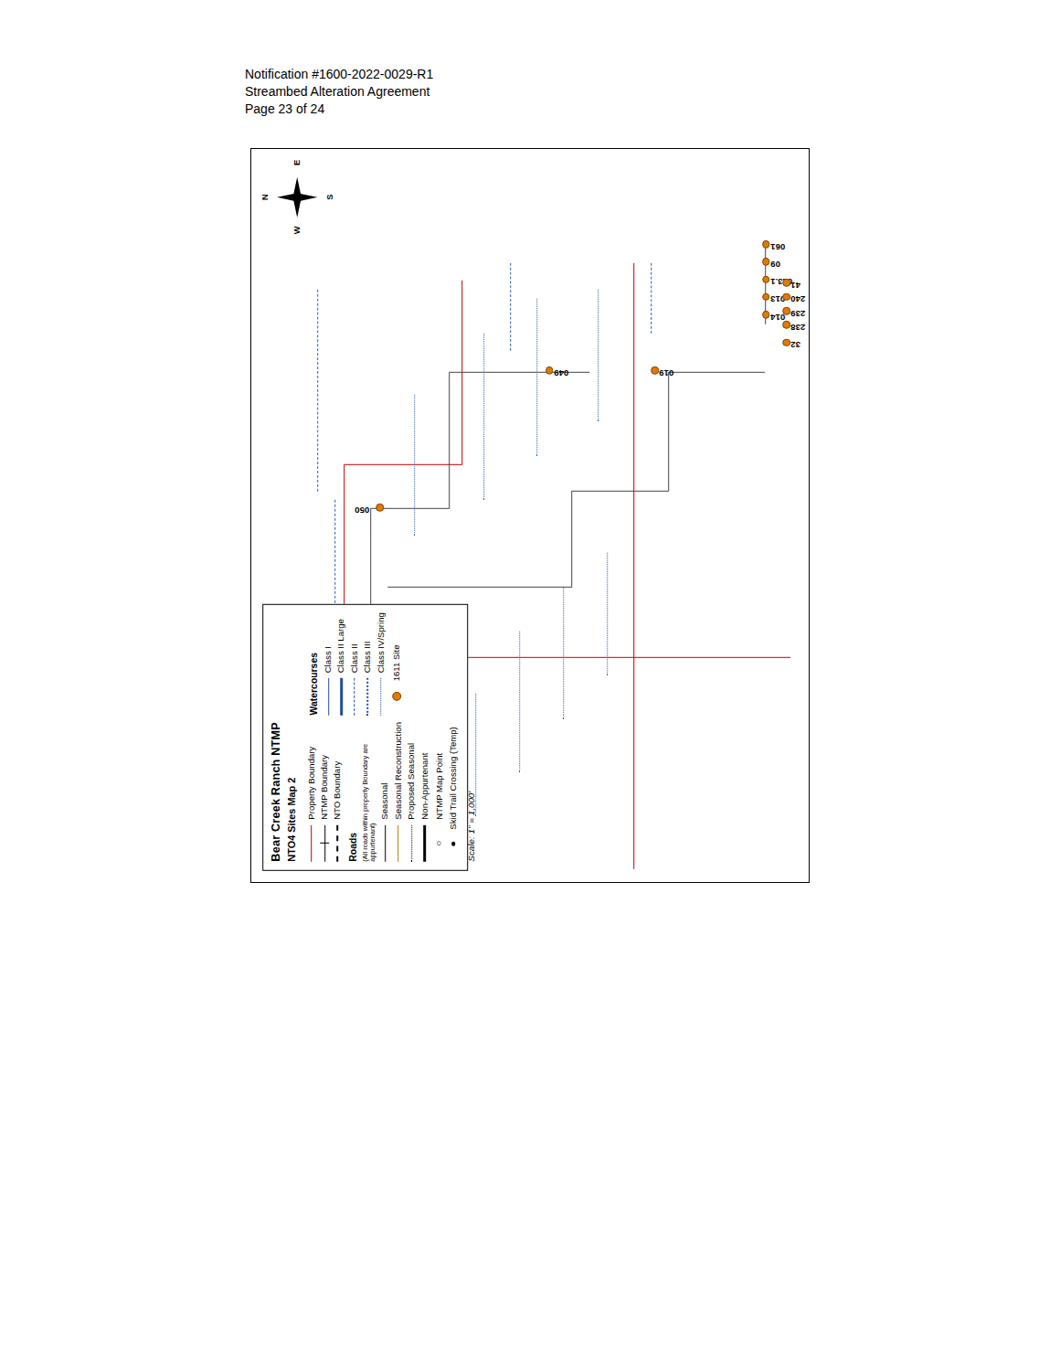Notification #1600-2022-0029-R1
Streambed Alteration Agreement
Page 23 of 24
086
085
084
082
083
080
081
079
078
077
050
049
019
014
013
013.1
09
061
238
239
240
32
41
Bear Creek Ranch NTMP
NTO4 Sites Map 2
Property Boundary
NTMP Boundary
NTO Boundary
Roads
(All roads within property Boundary are appurtenant)
Seasonal
Seasonal Reconstruction
Proposed Seasonal
Non-Appurtenant
○NTMP Map Point
Skid Trail Crossing (Temp)
Watercourses
Class I
Class II Large
Class II
Class III
Class IV/Spring
1611 Site
Scale: 1" = 1,000'
N S E W